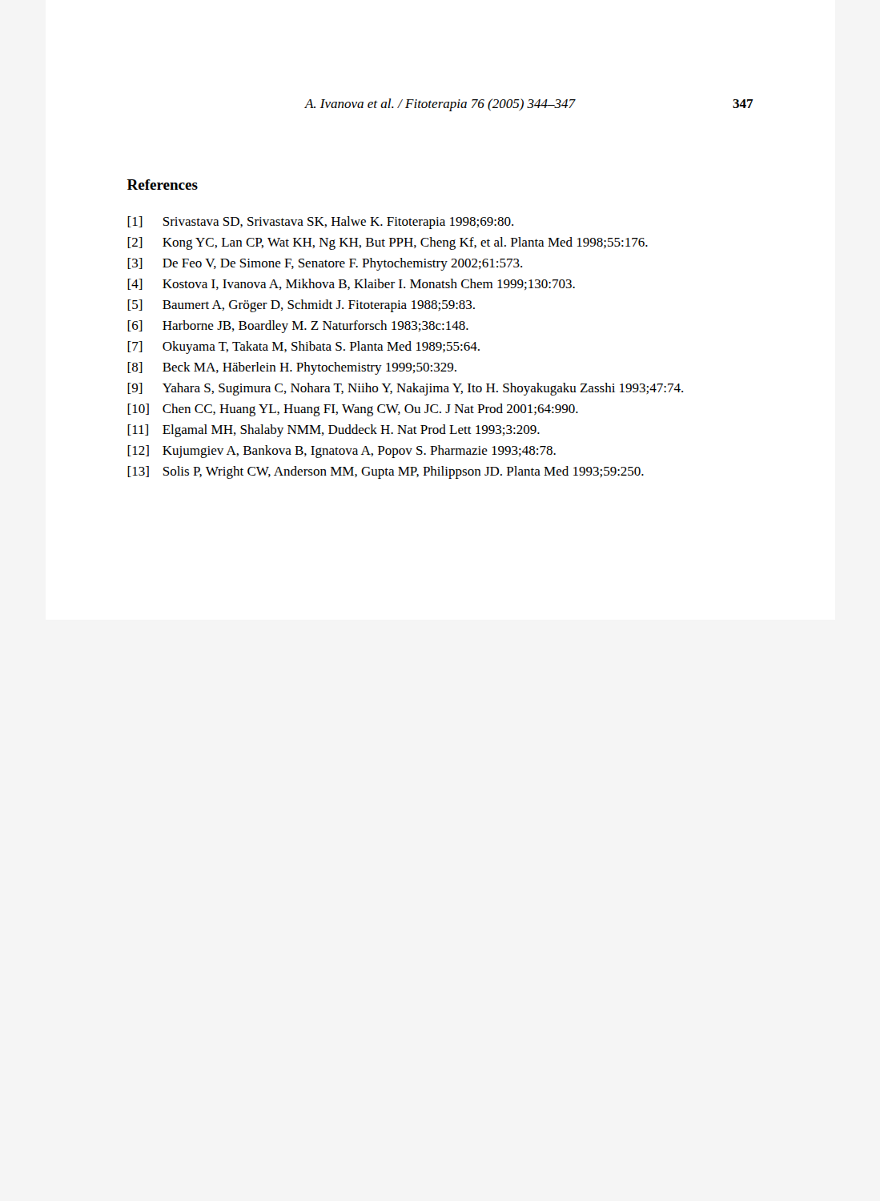A. Ivanova et al. / Fitoterapia 76 (2005) 344–347 347
References
[1] Srivastava SD, Srivastava SK, Halwe K. Fitoterapia 1998;69:80.
[2] Kong YC, Lan CP, Wat KH, Ng KH, But PPH, Cheng Kf, et al. Planta Med 1998;55:176.
[3] De Feo V, De Simone F, Senatore F. Phytochemistry 2002;61:573.
[4] Kostova I, Ivanova A, Mikhova B, Klaiber I. Monatsh Chem 1999;130:703.
[5] Baumert A, Gröger D, Schmidt J. Fitoterapia 1988;59:83.
[6] Harborne JB, Boardley M. Z Naturforsch 1983;38c:148.
[7] Okuyama T, Takata M, Shibata S. Planta Med 1989;55:64.
[8] Beck MA, Häberlein H. Phytochemistry 1999;50:329.
[9] Yahara S, Sugimura C, Nohara T, Niiho Y, Nakajima Y, Ito H. Shoyakugaku Zasshi 1993;47:74.
[10] Chen CC, Huang YL, Huang FI, Wang CW, Ou JC. J Nat Prod 2001;64:990.
[11] Elgamal MH, Shalaby NMM, Duddeck H. Nat Prod Lett 1993;3:209.
[12] Kujumgiev A, Bankova B, Ignatova A, Popov S. Pharmazie 1993;48:78.
[13] Solis P, Wright CW, Anderson MM, Gupta MP, Philippson JD. Planta Med 1993;59:250.